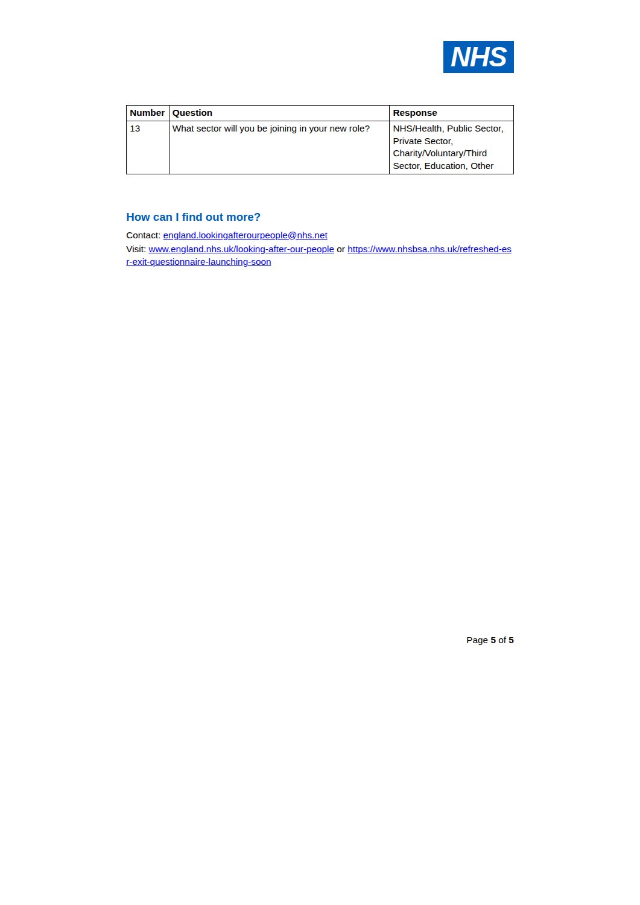NHS
| Number | Question | Response |
| --- | --- | --- |
| 13 | What sector will you be joining in your new role? | NHS/Health, Public Sector, Private Sector, Charity/Voluntary/Third Sector, Education, Other |
How can I find out more?
Contact: england.lookingafterourpeople@nhs.net
Visit: www.england.nhs.uk/looking-after-our-people or https://www.nhsbsa.nhs.uk/refreshed-esr-exit-questionnaire-launching-soon
Page 5 of 5